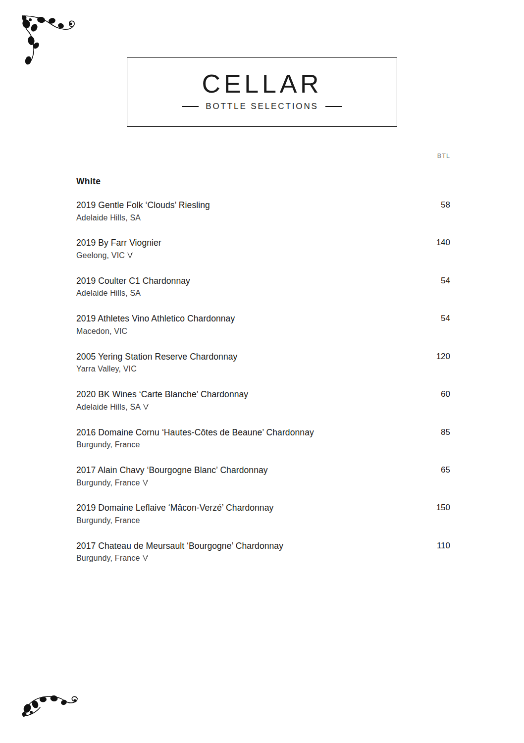CELLAR
BOTTLE SELECTIONS
BTL
White
2019 Gentle Folk ‘Clouds’ Riesling
Adelaide Hills, SA
58
2019 By Farr Viognier
Geelong, VIC
140
2019 Coulter C1 Chardonnay
Adelaide Hills, SA
54
2019 Athletes Vino Athletico Chardonnay
Macedon, VIC
54
2005 Yering Station Reserve Chardonnay
Yarra Valley, VIC
120
2020 BK Wines ‘Carte Blanche’ Chardonnay
Adelaide Hills, SA
60
2016 Domaine Cornu ‘Hautes-Côtes de Beaune’ Chardonnay
Burgundy, France
85
2017 Alain Chavy ‘Bourgogne Blanc’ Chardonnay
Burgundy, France
65
2019 Domaine Leflaive ‘Mâcon-Verzé’ Chardonnay
Burgundy, France
150
2017 Chateau de Meursault ‘Bourgogne’ Chardonnay
Burgundy, France
110